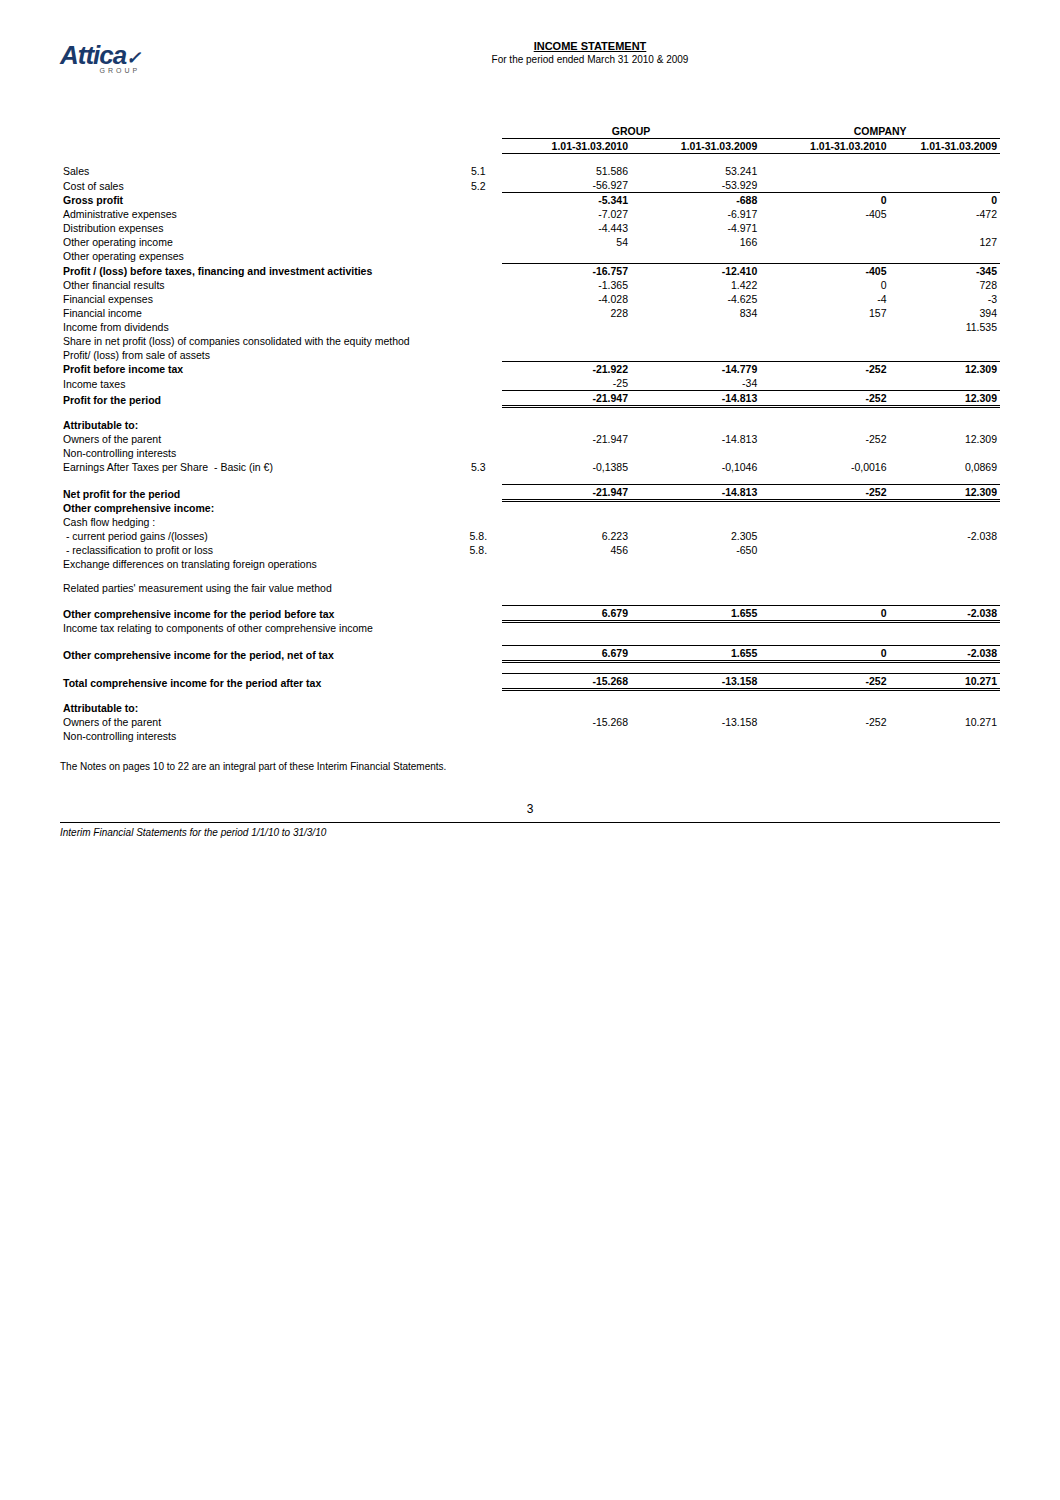Attica✓ GROUP
INCOME STATEMENT
For the period ended March 31 2010 & 2009
| | | GROUP | COMPANY |
| | | 1.01-31.03.2010 | 1.01-31.03.2009 | 1.01-31.03.2010 | 1.01-31.03.2009 |
| Sales | 5.1 | 51.586 | 53.241 | | |
| Cost of sales | 5.2 | -56.927 | -53.929 | | |
| Gross profit | | -5.341 | -688 | 0 | 0 |
| Administrative expenses | | -7.027 | -6.917 | -405 | -472 |
| Distribution expenses | | -4.443 | -4.971 | | |
| Other operating income | | 54 | 166 | | 127 |
| Other operating expenses | | | | | |
| Profit / (loss) before taxes, financing and investment activities | | -16.757 | -12.410 | -405 | -345 |
| Other financial results | | -1.365 | 1.422 | 0 | 728 |
| Financial expenses | | -4.028 | -4.625 | -4 | -3 |
| Financial income | | 228 | 834 | 157 | 394 |
| Income from dividends | | | | | 11.535 |
| Share in net profit (loss) of companies consolidated with the equity method | | | | | |
| Profit/ (loss) from sale of assets | | | | | |
| Profit before income tax | | -21.922 | -14.779 | -252 | 12.309 |
| Income taxes | | -25 | -34 | | |
| Profit for the period | | -21.947 | -14.813 | -252 | 12.309 |
| Attributable to: | | | | | |
| Owners of the parent | | -21.947 | -14.813 | -252 | 12.309 |
| Non-controlling interests | | | | | |
| Earnings After Taxes per Share - Basic (in €) | 5.3 | -0,1385 | -0,1046 | -0,0016 | 0,0869 |
| Net profit for the period | | -21.947 | -14.813 | -252 | 12.309 |
| Other comprehensive income: | | | | | |
| Cash flow hedging : | | | | | |
| - current period gains /(losses) | 5.8. | 6.223 | 2.305 | | -2.038 |
| - reclassification to profit or loss | 5.8. | 456 | -650 | | |
| Exchange differences on translating foreign operations | | | | | |
| Related parties' measurement using the fair value method | | | | | |
| Other comprehensive income for the period before tax | | 6.679 | 1.655 | 0 | -2.038 |
| Income tax relating to components of other comprehensive income | | | | | |
| Other comprehensive income for the period, net of tax | | 6.679 | 1.655 | 0 | -2.038 |
| Total comprehensive income for the period after tax | | -15.268 | -13.158 | -252 | 10.271 |
| Attributable to: | | | | | |
| Owners of the parent | | -15.268 | -13.158 | -252 | 10.271 |
| Non-controlling interests | | | | | |
The Notes on pages 10 to 22 are an integral part of these Interim Financial Statements.
3
Interim Financial Statements for the period 1/1/10 to 31/3/10